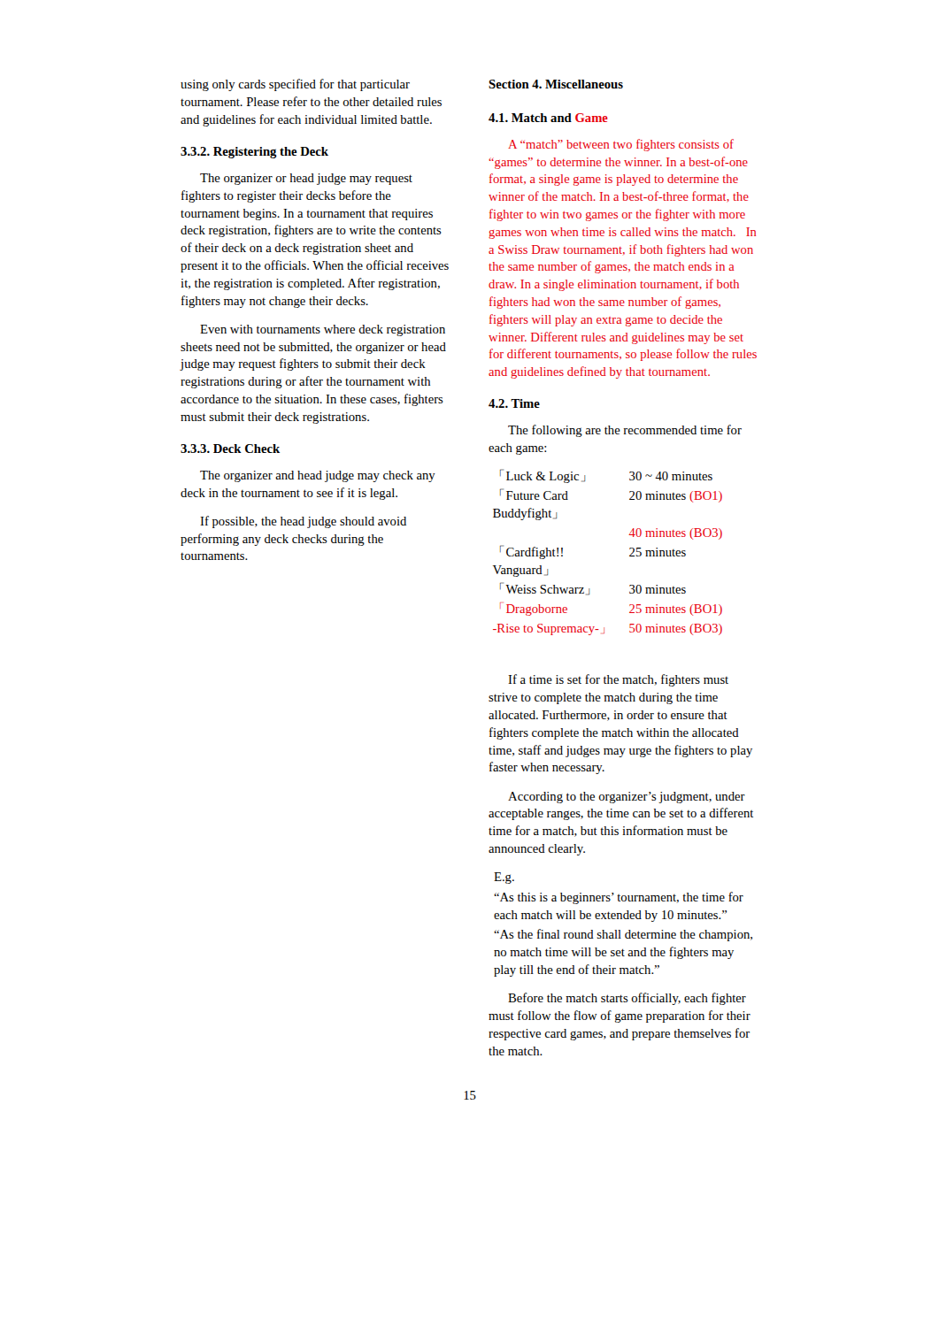using only cards specified for that particular tournament. Please refer to the other detailed rules and guidelines for each individual limited battle.
3.3.2. Registering the Deck
The organizer or head judge may request fighters to register their decks before the tournament begins. In a tournament that requires deck registration, fighters are to write the contents of their deck on a deck registration sheet and present it to the officials. When the official receives it, the registration is completed. After registration, fighters may not change their decks.
Even with tournaments where deck registration sheets need not be submitted, the organizer or head judge may request fighters to submit their deck registrations during or after the tournament with accordance to the situation. In these cases, fighters must submit their deck registrations.
3.3.3. Deck Check
The organizer and head judge may check any deck in the tournament to see if it is legal.
If possible, the head judge should avoid performing any deck checks during the tournaments.
Section 4. Miscellaneous
4.1. Match and Game
A “match” between two fighters consists of “games” to determine the winner. In a best-of-one format, a single game is played to determine the winner of the match. In a best-of-three format, the fighter to win two games or the fighter with more games won when time is called wins the match. In a Swiss Draw tournament, if both fighters had won the same number of games, the match ends in a draw. In a single elimination tournament, if both fighters had won the same number of games, fighters will play an extra game to decide the winner. Different rules and guidelines may be set for different tournaments, so please follow the rules and guidelines defined by that tournament.
4.2. Time
The following are the recommended time for each game:
| 「Luck & Logic」 | 30 ~ 40 minutes |
| 「Future Card Buddyfight」 | 20 minutes (BO1) |
| | 40 minutes (BO3) |
| 「Cardfight!! Vanguard」 | 25 minutes |
| 「Weiss Schwarz」 | 30 minutes |
| 「Dragoborne | 25 minutes (BO1) |
| -Rise to Supremacy-」 | 50 minutes (BO3) |
If a time is set for the match, fighters must strive to complete the match during the time allocated. Furthermore, in order to ensure that fighters complete the match within the allocated time, staff and judges may urge the fighters to play faster when necessary.
According to the organizer’s judgment, under acceptable ranges, the time can be set to a different time for a match, but this information must be announced clearly.
E.g.
“As this is a beginners’ tournament, the time for each match will be extended by 10 minutes.”
“As the final round shall determine the champion, no match time will be set and the fighters may play till the end of their match.”
Before the match starts officially, each fighter must follow the flow of game preparation for their respective card games, and prepare themselves for the match.
15